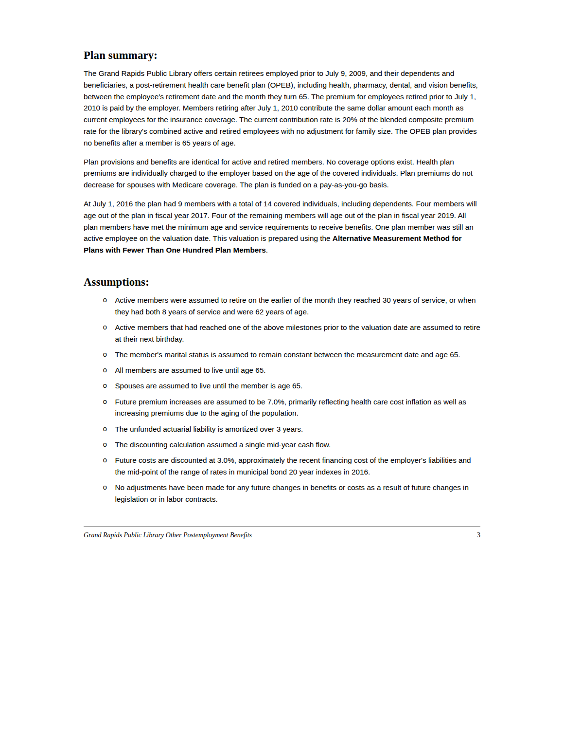Plan summary:
The Grand Rapids Public Library offers certain retirees employed prior to July 9, 2009, and their dependents and beneficiaries, a post-retirement health care benefit plan (OPEB), including health, pharmacy, dental, and vision benefits, between the employee's retirement date and the month they turn 65. The premium for employees retired prior to July 1, 2010 is paid by the employer. Members retiring after July 1, 2010 contribute the same dollar amount each month as current employees for the insurance coverage. The current contribution rate is 20% of the blended composite premium rate for the library's combined active and retired employees with no adjustment for family size. The OPEB plan provides no benefits after a member is 65 years of age.
Plan provisions and benefits are identical for active and retired members. No coverage options exist. Health plan premiums are individually charged to the employer based on the age of the covered individuals. Plan premiums do not decrease for spouses with Medicare coverage. The plan is funded on a pay-as-you-go basis.
At July 1, 2016 the plan had 9 members with a total of 14 covered individuals, including dependents. Four members will age out of the plan in fiscal year 2017. Four of the remaining members will age out of the plan in fiscal year 2019. All plan members have met the minimum age and service requirements to receive benefits. One plan member was still an active employee on the valuation date. This valuation is prepared using the Alternative Measurement Method for Plans with Fewer Than One Hundred Plan Members.
Assumptions:
Active members were assumed to retire on the earlier of the month they reached 30 years of service, or when they had both 8 years of service and were 62 years of age.
Active members that had reached one of the above milestones prior to the valuation date are assumed to retire at their next birthday.
The member's marital status is assumed to remain constant between the measurement date and age 65.
All members are assumed to live until age 65.
Spouses are assumed to live until the member is age 65.
Future premium increases are assumed to be 7.0%, primarily reflecting health care cost inflation as well as increasing premiums due to the aging of the population.
The unfunded actuarial liability is amortized over 3 years.
The discounting calculation assumed a single mid-year cash flow.
Future costs are discounted at 3.0%, approximately the recent financing cost of the employer's liabilities and the mid-point of the range of rates in municipal bond 20 year indexes in 2016.
No adjustments have been made for any future changes in benefits or costs as a result of future changes in legislation or in labor contracts.
Grand Rapids Public Library Other Postemployment Benefits 3